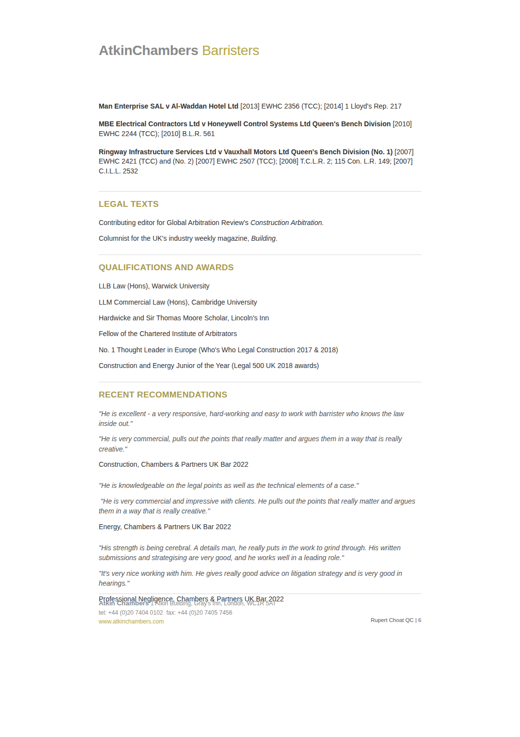Atkin Chambers Barristers
Man Enterprise SAL v Al-Waddan Hotel Ltd [2013] EWHC 2356 (TCC); [2014] 1 Lloyd's Rep. 217
MBE Electrical Contractors Ltd v Honeywell Control Systems Ltd Queen's Bench Division [2010] EWHC 2244 (TCC); [2010] B.L.R. 561
Ringway Infrastructure Services Ltd v Vauxhall Motors Ltd Queen's Bench Division (No. 1) [2007] EWHC 2421 (TCC) and (No. 2) [2007] EWHC 2507 (TCC); [2008] T.C.L.R. 2; 115 Con. L.R. 149; [2007] C.I.L.L. 2532
LEGAL TEXTS
Contributing editor for Global Arbitration Review's Construction Arbitration.
Columnist for the UK's industry weekly magazine, Building.
QUALIFICATIONS AND AWARDS
LLB Law (Hons), Warwick University
LLM Commercial Law (Hons), Cambridge University
Hardwicke and Sir Thomas Moore Scholar, Lincoln's Inn
Fellow of the Chartered Institute of Arbitrators
No. 1 Thought Leader in Europe (Who's Who Legal Construction 2017 & 2018)
Construction and Energy Junior of the Year (Legal 500 UK 2018 awards)
RECENT RECOMMENDATIONS
"He is excellent - a very responsive, hard-working and easy to work with barrister who knows the law inside out."
"He is very commercial, pulls out the points that really matter and argues them in a way that is really creative."
Construction, Chambers & Partners UK Bar 2022
"He is knowledgeable on the legal points as well as the technical elements of a case."
"He is very commercial and impressive with clients. He pulls out the points that really matter and argues them in a way that is really creative."
Energy, Chambers & Partners UK Bar 2022
"His strength is being cerebral. A details man, he really puts in the work to grind through. His written submissions and strategising are very good, and he works well in a leading role."
"It's very nice working with him. He gives really good advice on litigation strategy and is very good in hearings."
Professional Negligence, Chambers & Partners UK Bar 2022
Atkin Chambers 1 Atkin Building, Gray's Inn, London, WC1R 5AT
tel: +44 (0)20 7404 0102 fax: +44 (0)20 7405 7456
www.atkinchambers.com
Rupert Choat QC | 6